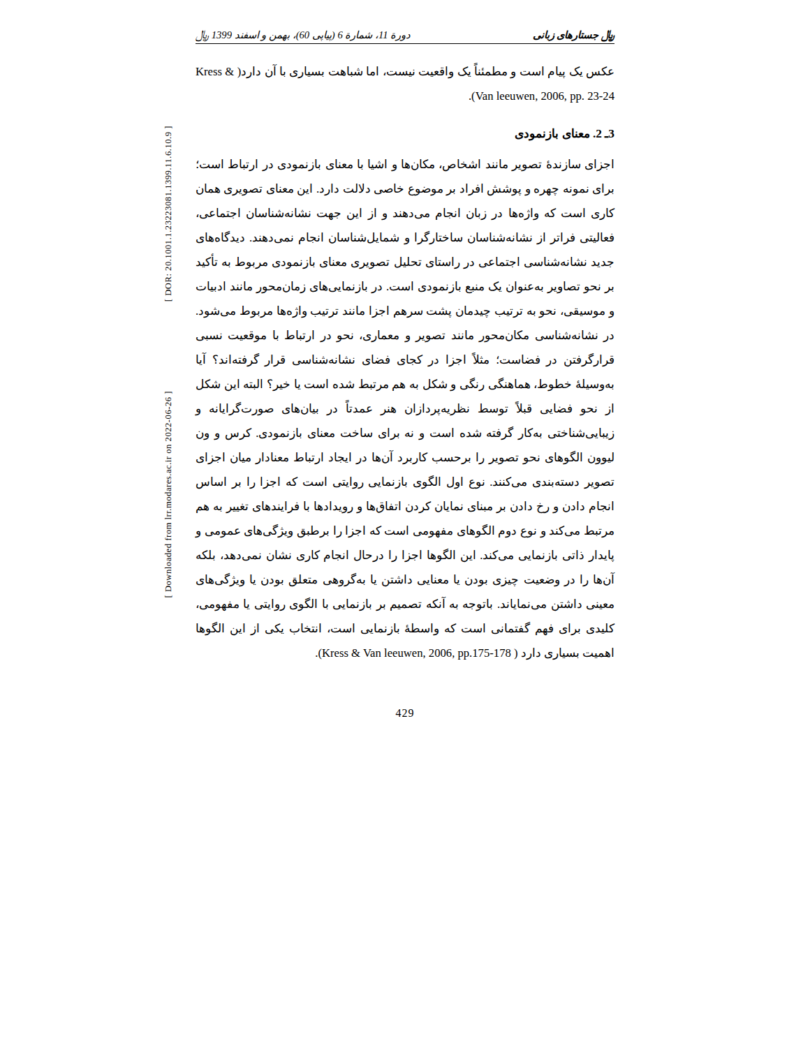[ DOR: 20.1001.1.23223081.1399.11.6.10.9 ]
[ Downloaded from lrr.modares.ac.ir on 2022-06-26 ]
﷼ جستارهای زبانی
دورة 11، شمارة 6 (پیاپی 60)، بهمن و اسفند 1399 ﷼
عکس یک پیام است و مطمئناً یک واقعیت نیست، اما شباهت بسیاری با آن دارد( Kress & Van leeuwen, 2006, pp. 23-24).
3ـ 2. معنای بازنمودی
اجزای سازندۀ تصویر مانند اشخاص، مکان‌ها و اشیا با معنای بازنمودی در ارتباط است؛ برای نمونه چهره و پوشش افراد بر موضوع خاصی دلالت دارد. این معنای تصویری همان کاری است که واژه‌ها در زبان انجام می‌دهند و از این جهت نشانه‌شناسان اجتماعی، فعالیتی فراتر از نشانه‌شناسان ساختارگرا و شمایل‌شناسان انجام نمی‌دهند. دیدگاه‌های جدید نشانه‌شناسی اجتماعی در راستای تحلیل تصویری معنای بازنمودی مربوط به تأکید بر نحو تصاویر به‌عنوان یک منبع بازنمودی است. در بازنمایی‌های زمان‌محور مانند ادبیات و موسیقی، نحو به ترتیب چیدمان پشت سرهم اجزا مانند ترتیب واژه‌ها مربوط می‌شود. در نشانه‌شناسی مکان‌محور مانند تصویر و معماری، نحو در ارتباط با موقعیت نسبی قرارگرفتن در فضاست؛ مثلاً اجزا در کجای فضای نشانه‌شناسی قرار گرفته‌اند؟ آیا به‌وسیلۀ خطوط، هماهنگی رنگی و شکل به هم مرتبط شده است یا خیر؟ البته این شکل از نحو فضایی قبلاً توسط نظریه‌پردازان هنر عمدتاً در بیان‌های صورت‌گرایانه و زیبایی‌شناختی به‌کار گرفته شده است و نه برای ساخت معنای بازنمودی. کرس و ون لیوون الگوهای نحو تصویر را برحسب کاربرد آن‌ها در ایجاد ارتباط معنادار میان اجزای تصویر دسته‌بندی می‌کنند. نوع اول الگوی بازنمایی روایتی است که اجزا را بر اساس انجام دادن و رخ دادن بر مبنای نمایان کردن اتفاق‌ها و رویدادها با فرایندهای تغییر به هم مرتبط می‌کند و نوع دوم الگوهای مفهومی است که اجزا را برطبق ویژگی‌های عمومی و پایدار ذاتی بازنمایی می‌کند. این الگوها اجزا را درحال انجام کاری نشان نمی‌دهد، بلکه آن‌ها را در وضعیت چیزی بودن یا معنایی داشتن یا به‌گروهی متعلق بودن یا ویژگی‌های معینی داشتن می‌نمایاند. باتوجه به آنکه تصمیم بر بازنمایی با الگوی روایتی یا مفهومی، کلیدی برای فهم گفتمانی است که واسطۀ بازنمایی است، انتخاب یکی از این الگوها اهمیت بسیاری دارد ( Kress & Van leeuwen, 2006, pp.175-178).
429